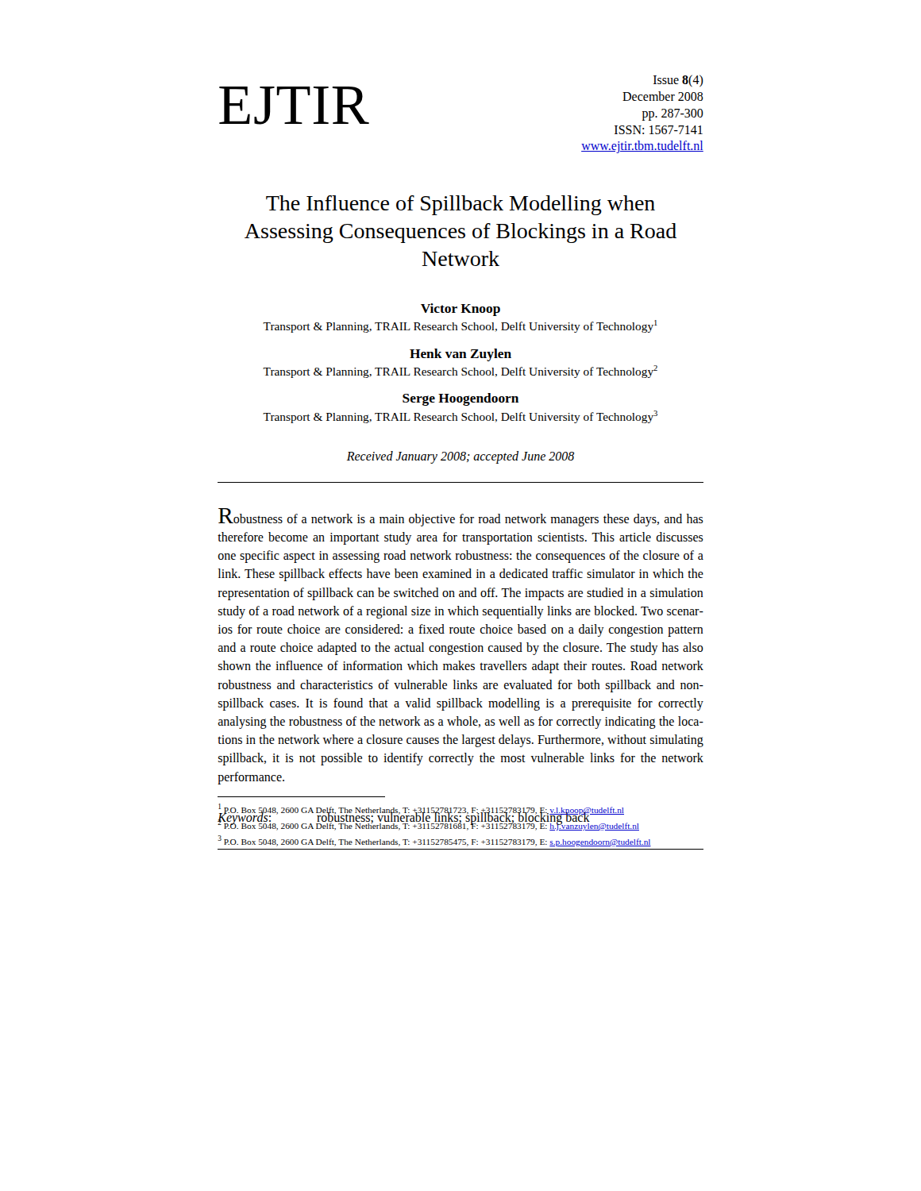EJTIR
Issue 8(4)
December 2008
pp. 287-300
ISSN: 1567-7141
www.ejtir.tbm.tudelft.nl
The Influence of Spillback Modelling when
Assessing Consequences of Blockings in a Road
Network
Victor Knoop
Transport & Planning, TRAIL Research School, Delft University of Technology1
Henk van Zuylen
Transport & Planning, TRAIL Research School, Delft University of Technology2
Serge Hoogendoorn
Transport & Planning, TRAIL Research School, Delft University of Technology3
Received January 2008; accepted June 2008
Robustness of a network is a main objective for road network managers these days, and has therefore become an important study area for transportation scientists. This article discusses one specific aspect in assessing road network robustness: the consequences of the closure of a link. These spillback effects have been examined in a dedicated traffic simulator in which the representation of spillback can be switched on and off. The impacts are studied in a simulation study of a road network of a regional size in which sequentially links are blocked. Two scenarios for route choice are considered: a fixed route choice based on a daily congestion pattern and a route choice adapted to the actual congestion caused by the closure. The study has also shown the influence of information which makes travellers adapt their routes. Road network robustness and characteristics of vulnerable links are evaluated for both spillback and non-spillback cases. It is found that a valid spillback modelling is a prerequisite for correctly analysing the robustness of the network as a whole, as well as for correctly indicating the locations in the network where a closure causes the largest delays. Furthermore, without simulating spillback, it is not possible to identify correctly the most vulnerable links for the network performance.
Keywords: robustness; vulnerable links; spillback; blocking back
1 P.O. Box 5048, 2600 GA Delft, The Netherlands, T: +31152781723, F: +31152783179, E: v.l.knoop@tudelft.nl
2 P.O. Box 5048, 2600 GA Delft, The Netherlands, T: +31152781681, F: +31152783179, E: h.j.vanzuylen@tudelft.nl
3 P.O. Box 5048, 2600 GA Delft, The Netherlands, T: +31152785475, F: +31152783179, E: s.p.hoogendoorn@tudelft.nl